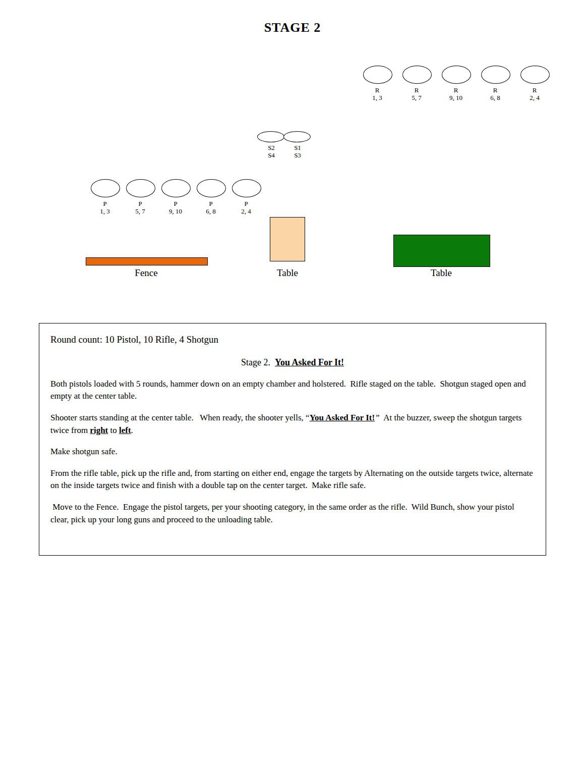STAGE 2
R
1, 3
R
5, 7
R
9, 10
R
6, 8
R
2, 4
S2
S4
S1
S3
P
1, 3
P
5, 7
P
9, 10
P
6, 8
P
2, 4
Fence
Table
Table
Round count: 10 Pistol, 10 Rifle, 4 Shotgun
Stage 2. You Asked For It!
Both pistols loaded with 5 rounds, hammer down on an empty chamber and holstered. Rifle staged on the table. Shotgun staged open and empty at the center table.
Shooter starts standing at the center table. When ready, the shooter yells, “You Asked For It!” At the buzzer, sweep the shotgun targets twice from right to left.
Make shotgun safe.
From the rifle table, pick up the rifle and, from starting on either end, engage the targets by Alternating on the outside targets twice, alternate on the inside targets twice and finish with a double tap on the center target. Make rifle safe.
Move to the Fence. Engage the pistol targets, per your shooting category, in the same order as the rifle. Wild Bunch, show your pistol clear, pick up your long guns and proceed to the unloading table.